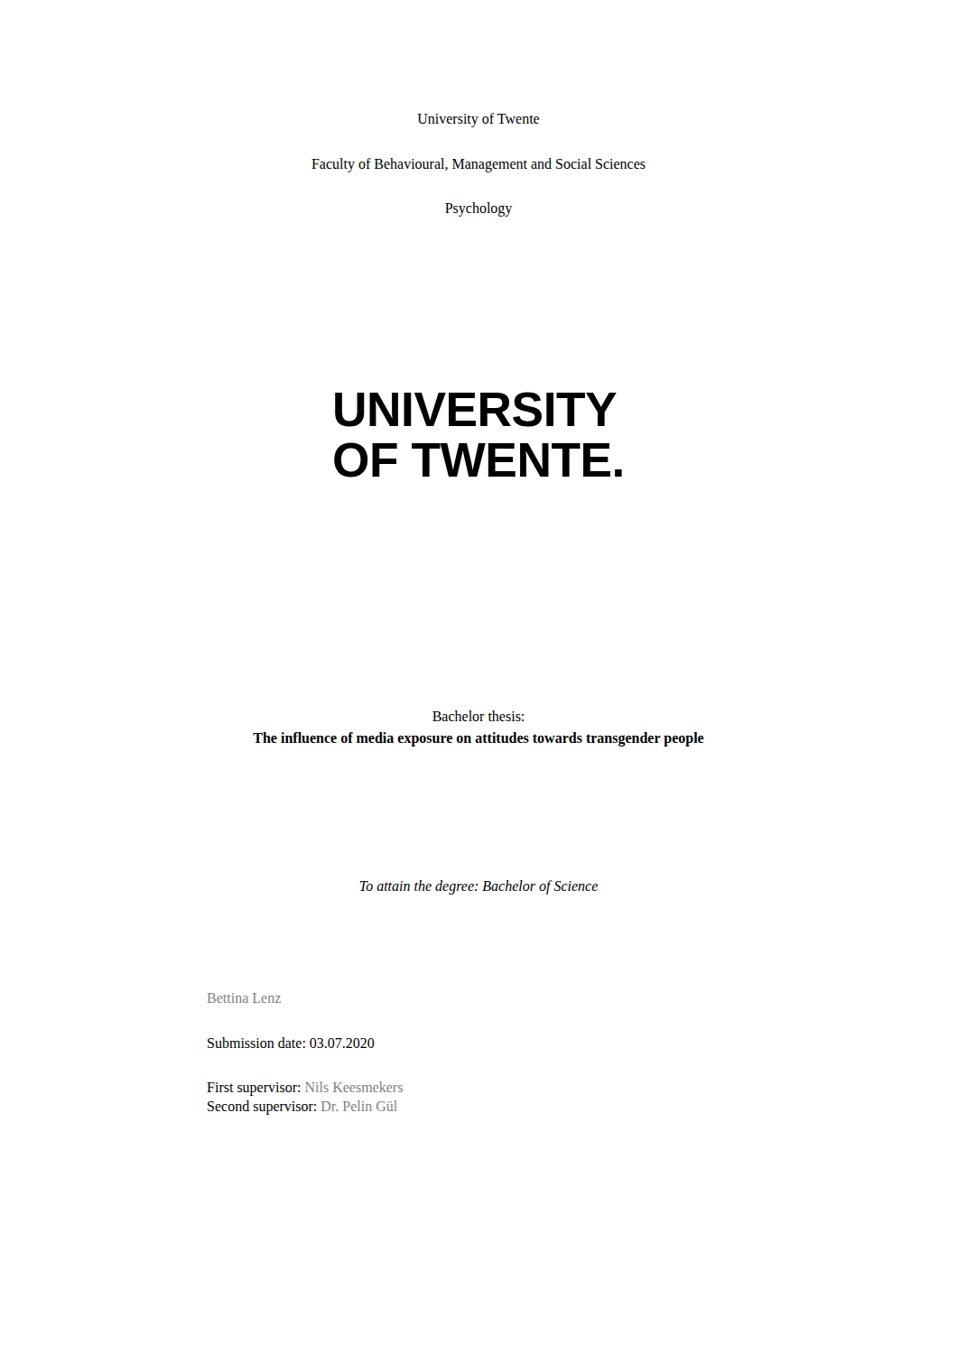University of Twente
Faculty of Behavioural, Management and Social Sciences
Psychology
UNIVERSITY
OF TWENTE.
Bachelor thesis:
The influence of media exposure on attitudes towards transgender people
To attain the degree: Bachelor of Science
Bettina Lenz
Submission date: 03.07.2020
First supervisor: Nils Keesmekers
Second supervisor: Dr. Pelin Gül